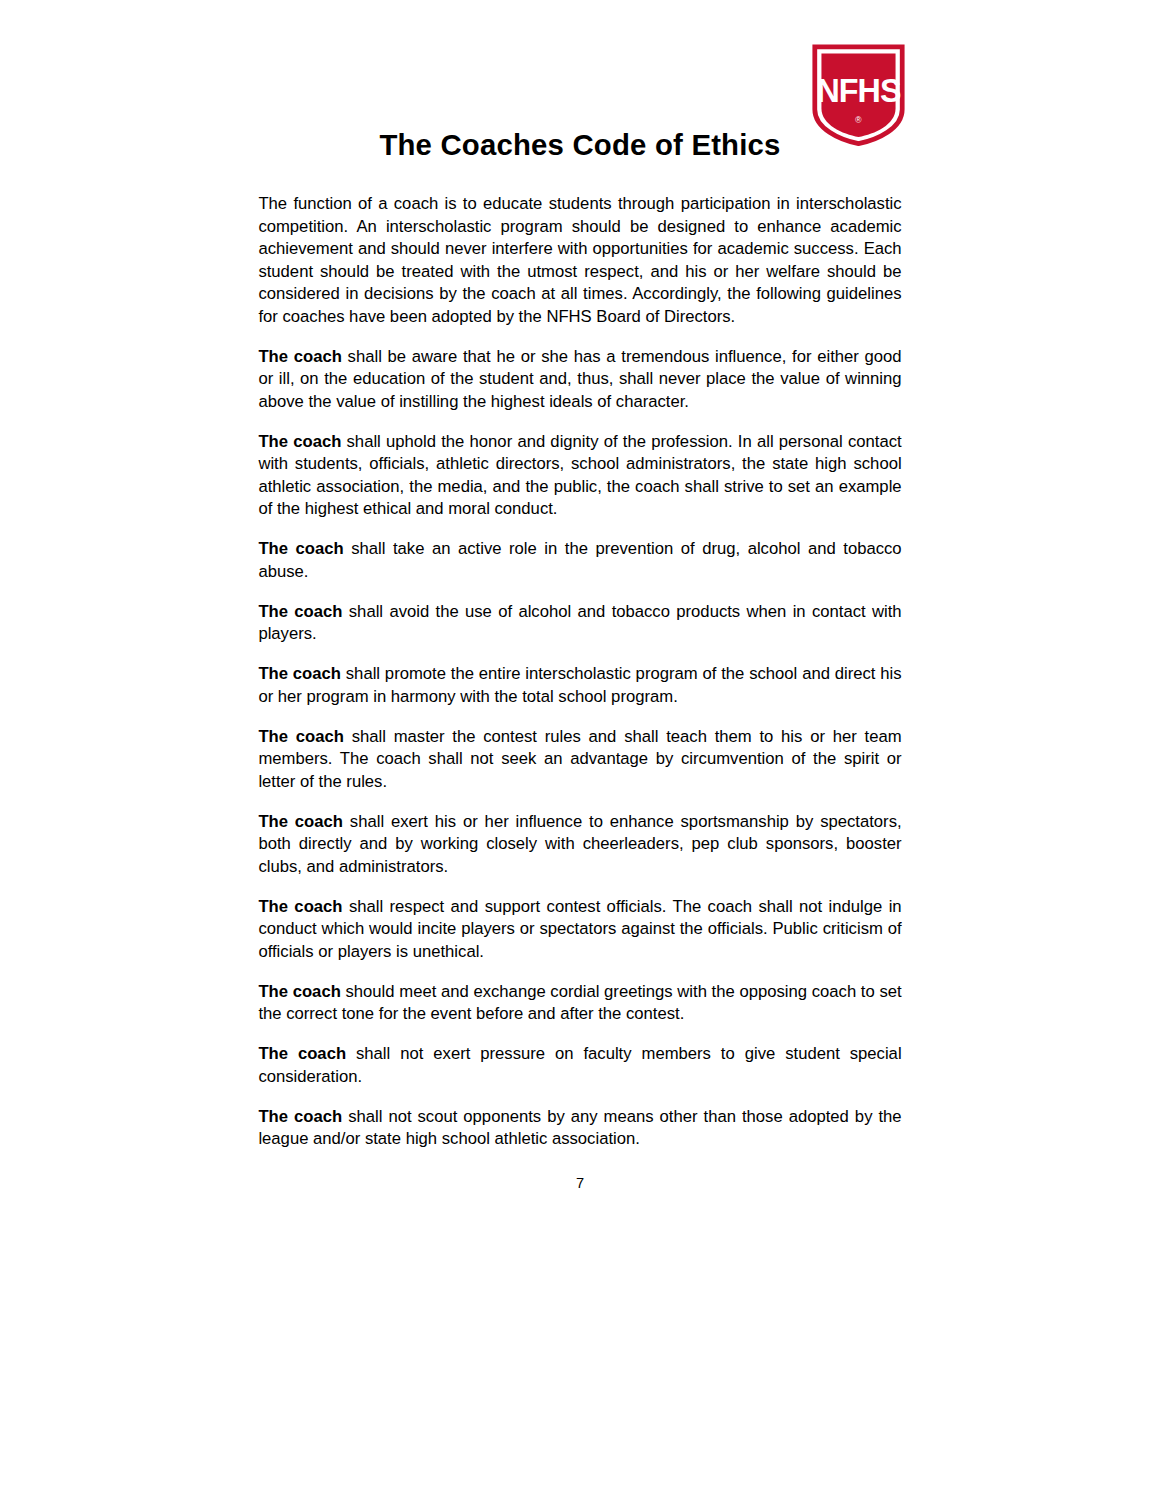NFHS ®
The Coaches Code of Ethics
The function of a coach is to educate students through participation in interscholastic competition. An interscholastic program should be designed to enhance academic achievement and should never interfere with opportunities for academic success. Each student should be treated with the utmost respect, and his or her welfare should be considered in decisions by the coach at all times. Accordingly, the following guidelines for coaches have been adopted by the NFHS Board of Directors.
The coach shall be aware that he or she has a tremendous influence, for either good or ill, on the education of the student and, thus, shall never place the value of winning above the value of instilling the highest ideals of character.
The coach shall uphold the honor and dignity of the profession. In all personal contact with students, officials, athletic directors, school administrators, the state high school athletic association, the media, and the public, the coach shall strive to set an example of the highest ethical and moral conduct.
The coach shall take an active role in the prevention of drug, alcohol and tobacco abuse.
The coach shall avoid the use of alcohol and tobacco products when in contact with players.
The coach shall promote the entire interscholastic program of the school and direct his or her program in harmony with the total school program.
The coach shall master the contest rules and shall teach them to his or her team members. The coach shall not seek an advantage by circumvention of the spirit or letter of the rules.
The coach shall exert his or her influence to enhance sportsmanship by spectators, both directly and by working closely with cheerleaders, pep club sponsors, booster clubs, and administrators.
The coach shall respect and support contest officials. The coach shall not indulge in conduct which would incite players or spectators against the officials. Public criticism of officials or players is unethical.
The coach should meet and exchange cordial greetings with the opposing coach to set the correct tone for the event before and after the contest.
The coach shall not exert pressure on faculty members to give student special consideration.
The coach shall not scout opponents by any means other than those adopted by the league and/or state high school athletic association.
7